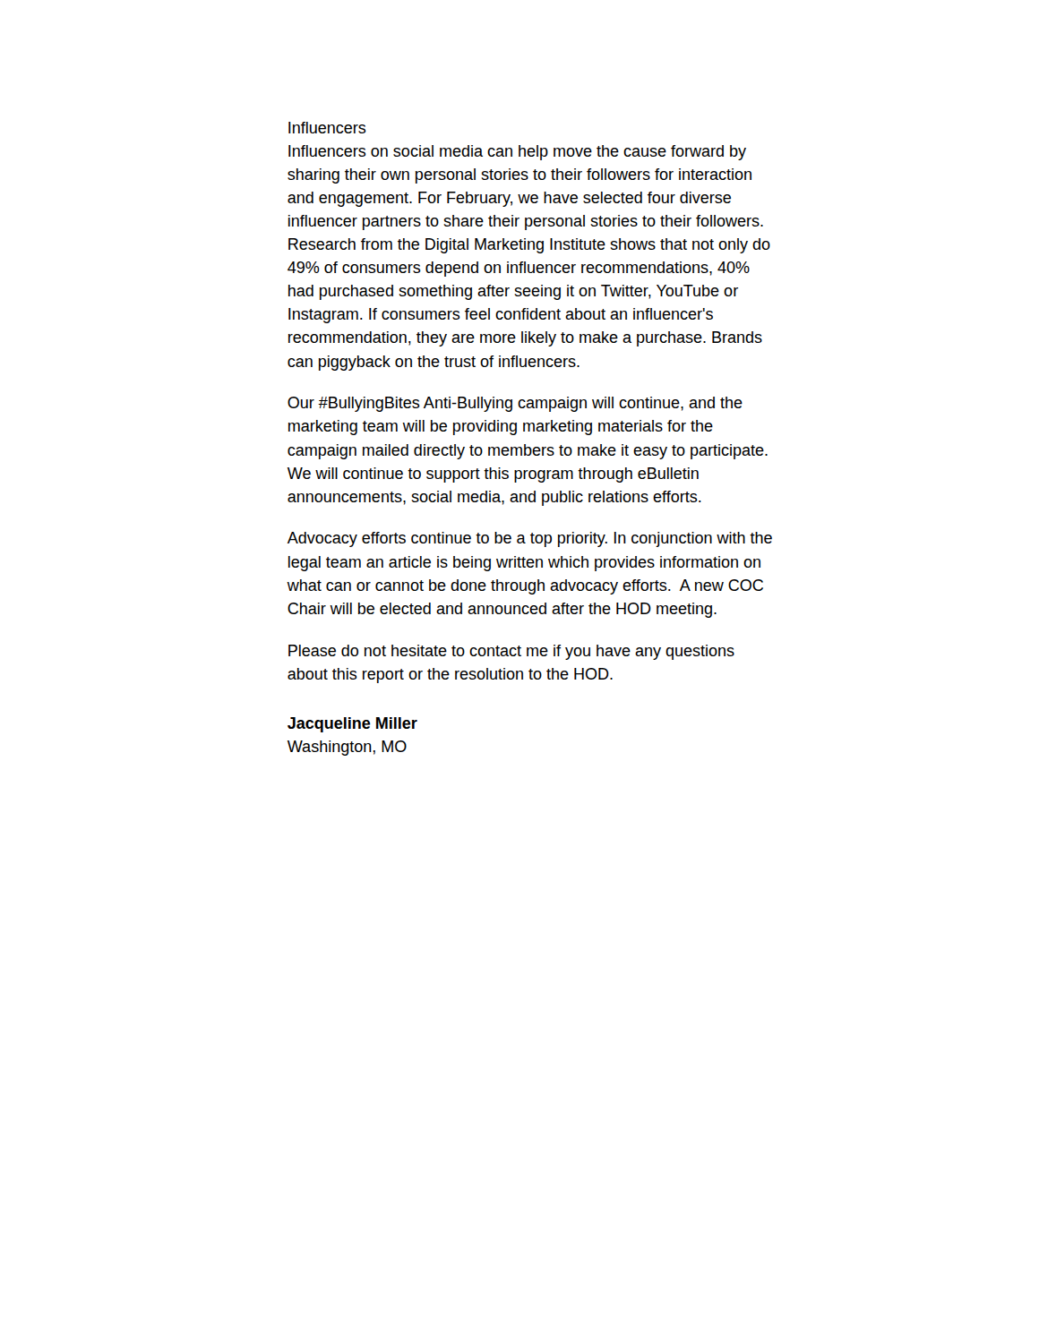Influencers
Influencers on social media can help move the cause forward by sharing their own personal stories to their followers for interaction and engagement. For February, we have selected four diverse influencer partners to share their personal stories to their followers. Research from the Digital Marketing Institute shows that not only do 49% of consumers depend on influencer recommendations, 40% had purchased something after seeing it on Twitter, YouTube or Instagram. If consumers feel confident about an influencer's recommendation, they are more likely to make a purchase. Brands can piggyback on the trust of influencers.
Our #BullyingBites Anti-Bullying campaign will continue, and the marketing team will be providing marketing materials for the campaign mailed directly to members to make it easy to participate. We will continue to support this program through eBulletin announcements, social media, and public relations efforts.
Advocacy efforts continue to be a top priority. In conjunction with the legal team an article is being written which provides information on what can or cannot be done through advocacy efforts. A new COC Chair will be elected and announced after the HOD meeting.
Please do not hesitate to contact me if you have any questions about this report or the resolution to the HOD.
Jacqueline Miller
Washington, MO